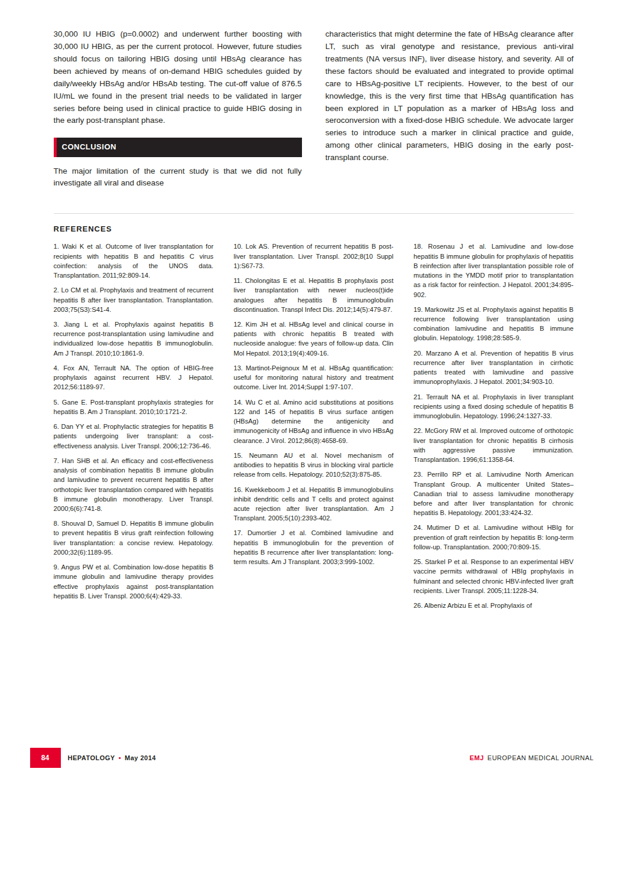30,000 IU HBIG (p=0.0002) and underwent further boosting with 30,000 IU HBIG, as per the current protocol. However, future studies should focus on tailoring HBIG dosing until HBsAg clearance has been achieved by means of on-demand HBIG schedules guided by daily/weekly HBsAg and/or HBsAb testing. The cut-off value of 876.5 IU/mL we found in the present trial needs to be validated in larger series before being used in clinical practice to guide HBIG dosing in the early post-transplant phase.
CONCLUSION
The major limitation of the current study is that we did not fully investigate all viral and disease
characteristics that might determine the fate of HBsAg clearance after LT, such as viral genotype and resistance, previous anti-viral treatments (NA versus INF), liver disease history, and severity. All of these factors should be evaluated and integrated to provide optimal care to HBsAg-positive LT recipients. However, to the best of our knowledge, this is the very first time that HBsAg quantification has been explored in LT population as a marker of HBsAg loss and seroconversion with a fixed-dose HBIG schedule. We advocate larger series to introduce such a marker in clinical practice and guide, among other clinical parameters, HBIG dosing in the early post-transplant course.
REFERENCES
1. Waki K et al. Outcome of liver transplantation for recipients with hepatitis B and hepatitis C virus coinfection: analysis of the UNOS data. Transplantation. 2011;92:809-14.
2. Lo CM et al. Prophylaxis and treatment of recurrent hepatitis B after liver transplantation. Transplantation. 2003;75(S3):S41-4.
3. Jiang L et al. Prophylaxis against hepatitis B recurrence post-transplantation using lamivudine and individualized low-dose hepatitis B immunoglobulin. Am J Transpl. 2010;10:1861-9.
4. Fox AN, Terrault NA. The option of HBIG-free prophylaxis against recurrent HBV. J Hepatol. 2012;56:1189-97.
5. Gane E. Post-transplant prophylaxis strategies for hepatitis B. Am J Transplant. 2010;10:1721-2.
6. Dan YY et al. Prophylactic strategies for hepatitis B patients undergoing liver transplant: a cost-effectiveness analysis. Liver Transpl. 2006;12:736-46.
7. Han SHB et al. An efficacy and cost-effectiveness analysis of combination hepatitis B immune globulin and lamivudine to prevent recurrent hepatitis B after orthotopic liver transplantation compared with hepatitis B immune globulin monotherapy. Liver Transpl. 2000;6(6):741-8.
8. Shouval D, Samuel D. Hepatitis B immune globulin to prevent hepatitis B virus graft reinfection following liver transplantation: a concise review. Hepatology. 2000;32(6):1189-95.
9. Angus PW et al. Combination low-dose hepatitis B immune globulin and lamivudine therapy provides effective prophylaxis against post-transplantation hepatitis B. Liver Transpl. 2000;6(4):429-33.
10. Lok AS. Prevention of recurrent hepatitis B post-liver transplantation. Liver Transpl. 2002;8(10 Suppl 1):S67-73.
11. Cholongitas E et al. Hepatitis B prophylaxis post liver transplantation with newer nucleos(t)ide analogues after hepatitis B immunoglobulin discontinuation. Transpl Infect Dis. 2012;14(5):479-87.
12. Kim JH et al. HBsAg level and clinical course in patients with chronic hepatitis B treated with nucleoside analogue: five years of follow-up data. Clin Mol Hepatol. 2013;19(4):409-16.
13. Martinot-Peignoux M et al. HBsAg quantification: useful for monitoring natural history and treatment outcome. Liver Int. 2014;Suppl 1:97-107.
14. Wu C et al. Amino acid substitutions at positions 122 and 145 of hepatitis B virus surface antigen (HBsAg) determine the antigenicity and immunogenicity of HBsAg and influence in vivo HBsAg clearance. J Virol. 2012;86(8):4658-69.
15. Neumann AU et al. Novel mechanism of antibodies to hepatitis B virus in blocking viral particle release from cells. Hepatology. 2010;52(3):875-85.
16. Kwekkeboom J et al. Hepatitis B immunoglobulins inhibit dendritic cells and T cells and protect against acute rejection after liver transplantation. Am J Transplant. 2005;5(10):2393-402.
17. Dumortier J et al. Combined lamivudine and hepatitis B immunoglobulin for the prevention of hepatitis B recurrence after liver transplantation: long-term results. Am J Transplant. 2003;3:999-1002.
18. Rosenau J et al. Lamivudine and low-dose hepatitis B immune globulin for prophylaxis of hepatitis B reinfection after liver transplantation possible role of mutations in the YMDD motif prior to transplantation as a risk factor for reinfection. J Hepatol. 2001;34:895-902.
19. Markowitz JS et al. Prophylaxis against hepatitis B recurrence following liver transplantation using combination lamivudine and hepatitis B immune globulin. Hepatology. 1998;28:585-9.
20. Marzano A et al. Prevention of hepatitis B virus recurrence after liver transplantation in cirrhotic patients treated with lamivudine and passive immunoprophylaxis. J Hepatol. 2001;34:903-10.
21. Terrault NA et al. Prophylaxis in liver transplant recipients using a fixed dosing schedule of hepatitis B immunoglobulin. Hepatology. 1996;24:1327-33.
22. McGory RW et al. Improved outcome of orthotopic liver transplantation for chronic hepatitis B cirrhosis with aggressive passive immunization. Transplantation. 1996;61:1358-64.
23. Perrillo RP et al. Lamivudine North American Transplant Group. A multicenter United States–Canadian trial to assess lamivudine monotherapy before and after liver transplantation for chronic hepatitis B. Hepatology. 2001;33:424-32.
24. Mutimer D et al. Lamivudine without HBIg for prevention of graft reinfection by hepatitis B: long-term follow-up. Transplantation. 2000;70:809-15.
25. Starkel P et al. Response to an experimental HBV vaccine permits withdrawal of HBIg prophylaxis in fulminant and selected chronic HBV-infected liver graft recipients. Liver Transpl. 2005;11:1228-34.
26. Albeniz Arbizu E et al. Prophylaxis of
84
HEPATOLOGY • May 2014
EMJ EUROPEAN MEDICAL JOURNAL